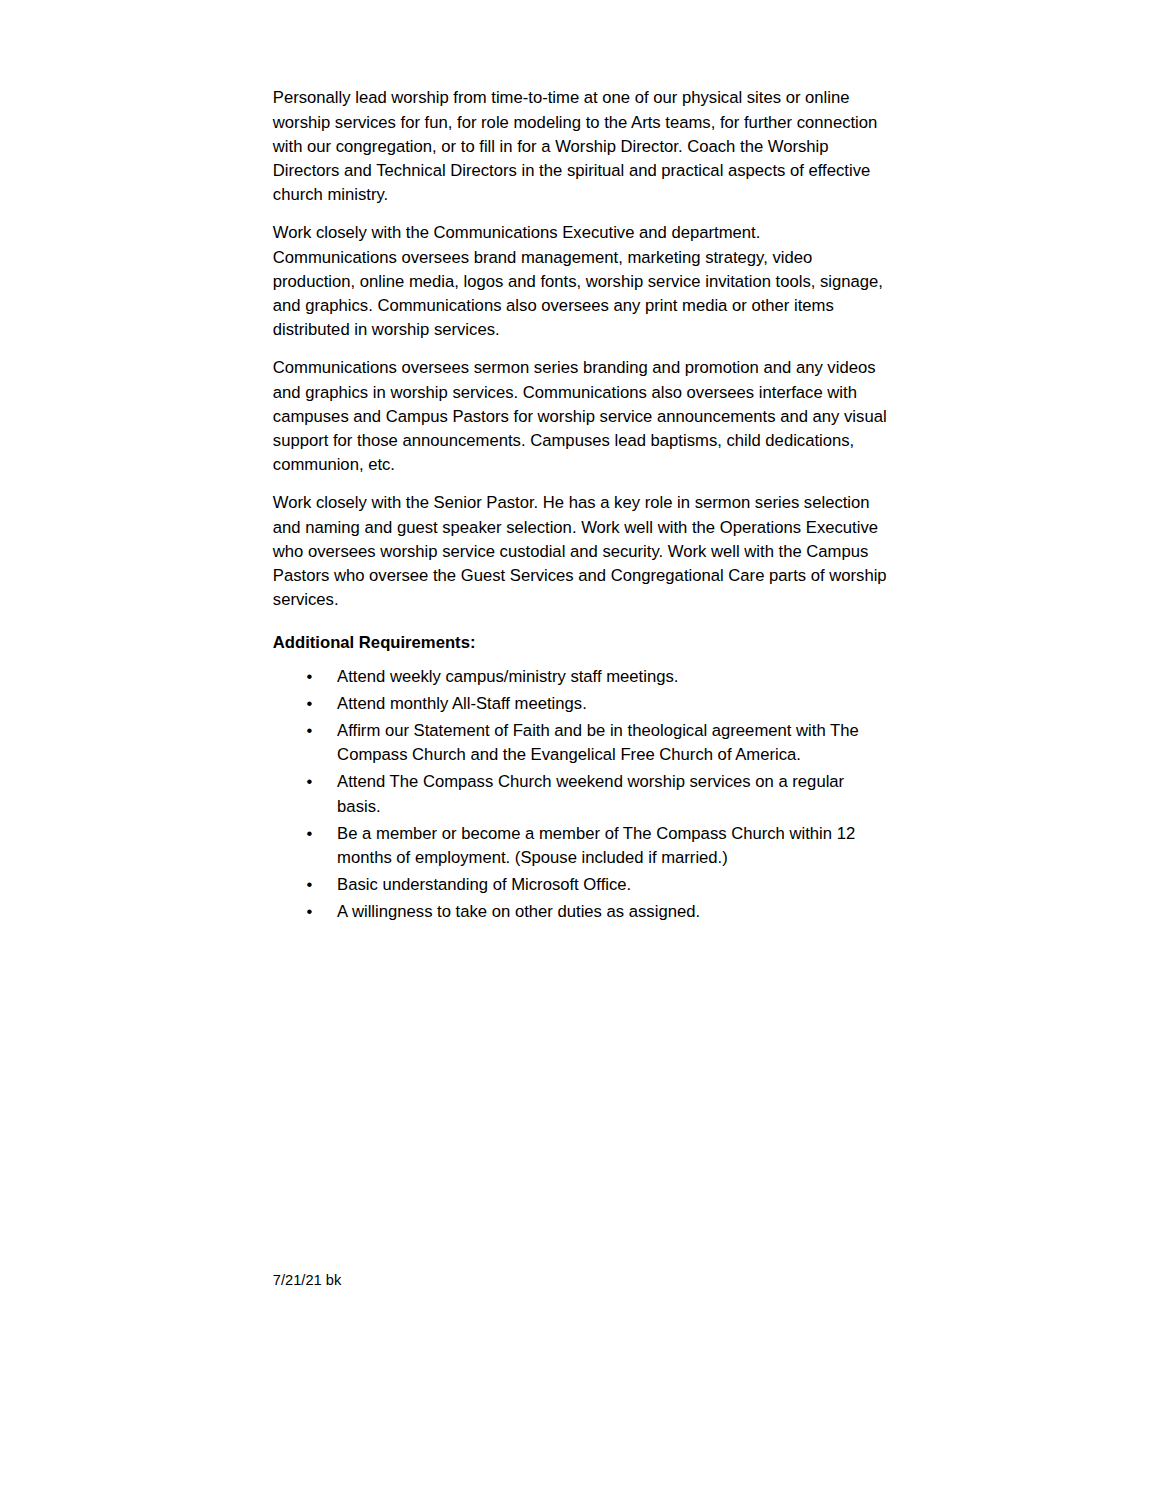Personally lead worship from time-to-time at one of our physical sites or online worship services for fun, for role modeling to the Arts teams, for further connection with our congregation, or to fill in for a Worship Director. Coach the Worship Directors and Technical Directors in the spiritual and practical aspects of effective church ministry.
Work closely with the Communications Executive and department. Communications oversees brand management, marketing strategy, video production, online media, logos and fonts, worship service invitation tools, signage, and graphics. Communications also oversees any print media or other items distributed in worship services.
Communications oversees sermon series branding and promotion and any videos and graphics in worship services. Communications also oversees interface with campuses and Campus Pastors for worship service announcements and any visual support for those announcements. Campuses lead baptisms, child dedications, communion, etc.
Work closely with the Senior Pastor. He has a key role in sermon series selection and naming and guest speaker selection. Work well with the Operations Executive who oversees worship service custodial and security. Work well with the Campus Pastors who oversee the Guest Services and Congregational Care parts of worship services.
Additional Requirements:
Attend weekly campus/ministry staff meetings.
Attend monthly All-Staff meetings.
Affirm our Statement of Faith and be in theological agreement with The Compass Church and the Evangelical Free Church of America.
Attend The Compass Church weekend worship services on a regular basis.
Be a member or become a member of The Compass Church within 12 months of employment. (Spouse included if married.)
Basic understanding of Microsoft Office.
A willingness to take on other duties as assigned.
7/21/21 bk